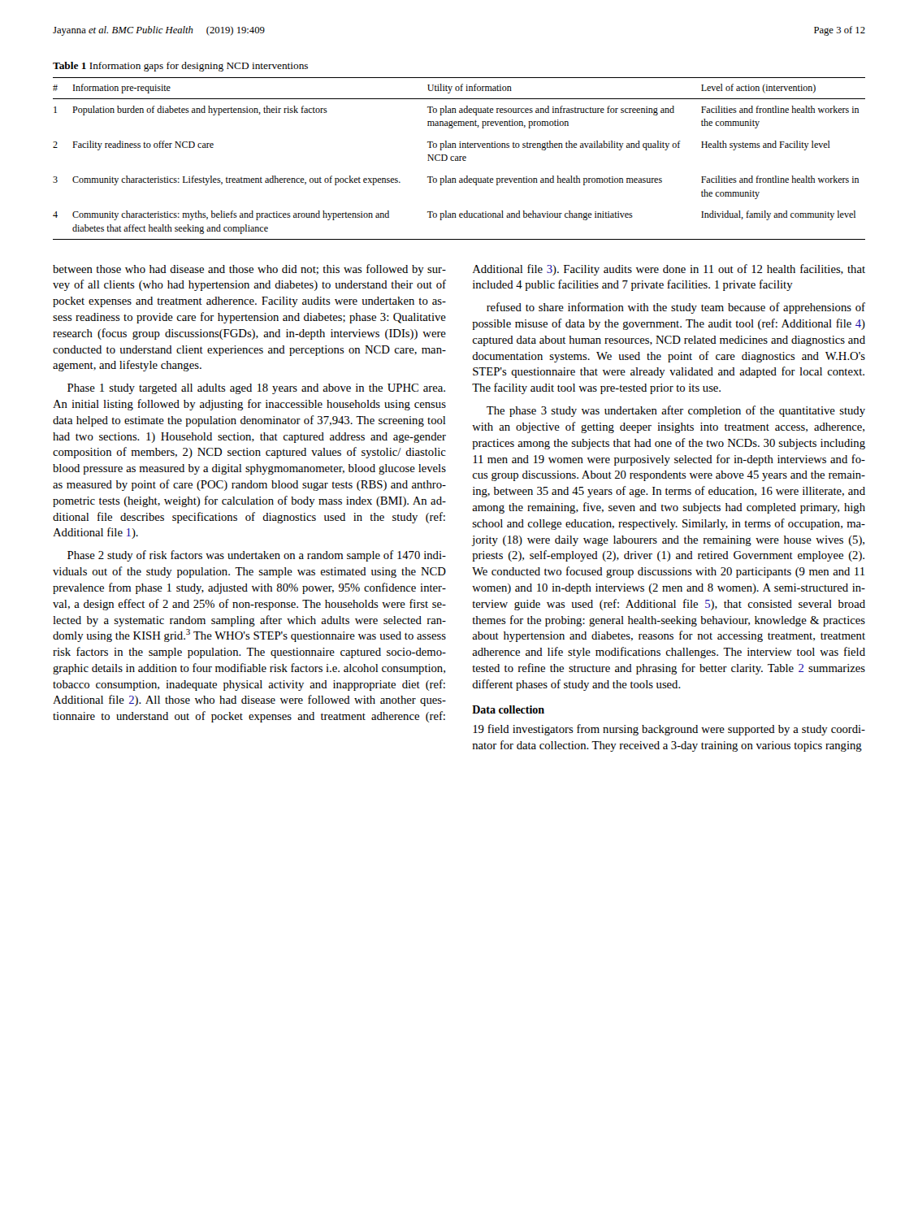Jayanna et al. BMC Public Health (2019) 19:409 Page 3 of 12
Table 1 Information gaps for designing NCD interventions
| # | Information pre-requisite | Utility of information | Level of action (intervention) |
| --- | --- | --- | --- |
| 1 | Population burden of diabetes and hypertension, their risk factors | To plan adequate resources and infrastructure for screening and management, prevention, promotion | Facilities and frontline health workers in the community |
| 2 | Facility readiness to offer NCD care | To plan interventions to strengthen the availability and quality of NCD care | Health systems and Facility level |
| 3 | Community characteristics: Lifestyles, treatment adherence, out of pocket expenses. | To plan adequate prevention and health promotion measures | Facilities and frontline health workers in the community |
| 4 | Community characteristics: myths, beliefs and practices around hypertension and diabetes that affect health seeking and compliance | To plan educational and behaviour change initiatives | Individual, family and community level |
between those who had disease and those who did not; this was followed by survey of all clients (who had hypertension and diabetes) to understand their out of pocket expenses and treatment adherence. Facility audits were undertaken to assess readiness to provide care for hypertension and diabetes; phase 3: Qualitative research (focus group discussions(FGDs), and in-depth interviews (IDIs)) were conducted to understand client experiences and perceptions on NCD care, management, and lifestyle changes.
Phase 1 study targeted all adults aged 18 years and above in the UPHC area. An initial listing followed by adjusting for inaccessible households using census data helped to estimate the population denominator of 37,943. The screening tool had two sections. 1) Household section, that captured address and age-gender composition of members, 2) NCD section captured values of systolic/ diastolic blood pressure as measured by a digital sphygmomanometer, blood glucose levels as measured by point of care (POC) random blood sugar tests (RBS) and anthropometric tests (height, weight) for calculation of body mass index (BMI). An additional file describes specifications of diagnostics used in the study (ref: Additional file 1).
Phase 2 study of risk factors was undertaken on a random sample of 1470 individuals out of the study population. The sample was estimated using the NCD prevalence from phase 1 study, adjusted with 80% power, 95% confidence interval, a design effect of 2 and 25% of non-response. The households were first selected by a systematic random sampling after which adults were selected randomly using the KISH grid.3 The WHO's STEP's questionnaire was used to assess risk factors in the sample population. The questionnaire captured socio-demographic details in addition to four modifiable risk factors i.e. alcohol consumption, tobacco consumption, inadequate physical activity and inappropriate diet (ref: Additional file 2). All those who had disease were followed with another questionnaire to understand out of pocket expenses and treatment adherence (ref: Additional file 3). Facility audits were done in 11 out of 12 health facilities, that included 4 public facilities and 7 private facilities. 1 private facility
refused to share information with the study team because of apprehensions of possible misuse of data by the government. The audit tool (ref: Additional file 4) captured data about human resources, NCD related medicines and diagnostics and documentation systems. We used the point of care diagnostics and W.H.O's STEP's questionnaire that were already validated and adapted for local context. The facility audit tool was pre-tested prior to its use.
The phase 3 study was undertaken after completion of the quantitative study with an objective of getting deeper insights into treatment access, adherence, practices among the subjects that had one of the two NCDs. 30 subjects including 11 men and 19 women were purposively selected for in-depth interviews and focus group discussions. About 20 respondents were above 45 years and the remaining, between 35 and 45 years of age. In terms of education, 16 were illiterate, and among the remaining, five, seven and two subjects had completed primary, high school and college education, respectively. Similarly, in terms of occupation, majority (18) were daily wage labourers and the remaining were house wives (5), priests (2), self-employed (2), driver (1) and retired Government employee (2). We conducted two focused group discussions with 20 participants (9 men and 11 women) and 10 in-depth interviews (2 men and 8 women). A semi-structured interview guide was used (ref: Additional file 5), that consisted several broad themes for the probing: general health-seeking behaviour, knowledge & practices about hypertension and diabetes, reasons for not accessing treatment, treatment adherence and life style modifications challenges. The interview tool was field tested to refine the structure and phrasing for better clarity. Table 2 summarizes different phases of study and the tools used.
Data collection
19 field investigators from nursing background were supported by a study coordinator for data collection. They received a 3-day training on various topics ranging